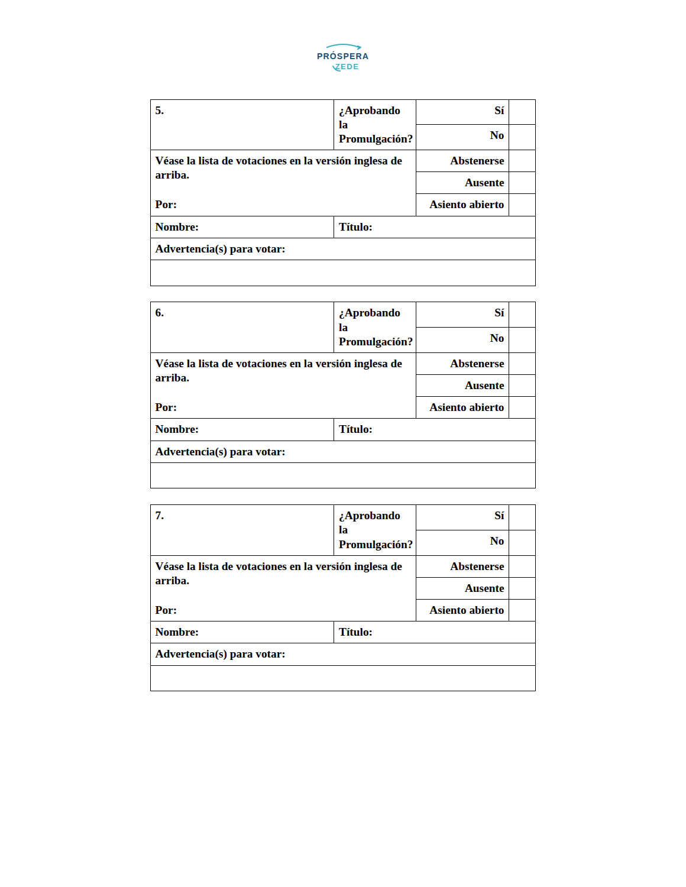PRÓSPERA ZEDE
| 5. | ¿Aprobando la Promulgación? | Sí | |
| No | |
| Véase la lista de votaciones en la versión inglesa de arriba. Por: | Abstenerse | |
| Ausente | |
| Asiento abierto | |
| Nombre: | Título: |
| Advertencia(s) para votar: |
| 6. | ¿Aprobando la Promulgación? | Sí | |
| No | |
| Véase la lista de votaciones en la versión inglesa de arriba. Por: | Abstenerse | |
| Ausente | |
| Asiento abierto | |
| Nombre: | Título: |
| Advertencia(s) para votar: |
| 7. | ¿Aprobando la Promulgación? | Sí | |
| No | |
| Véase la lista de votaciones en la versión inglesa de arriba. Por: | Abstenerse | |
| Ausente | |
| Asiento abierto | |
| Nombre: | Título: |
| Advertencia(s) para votar: |